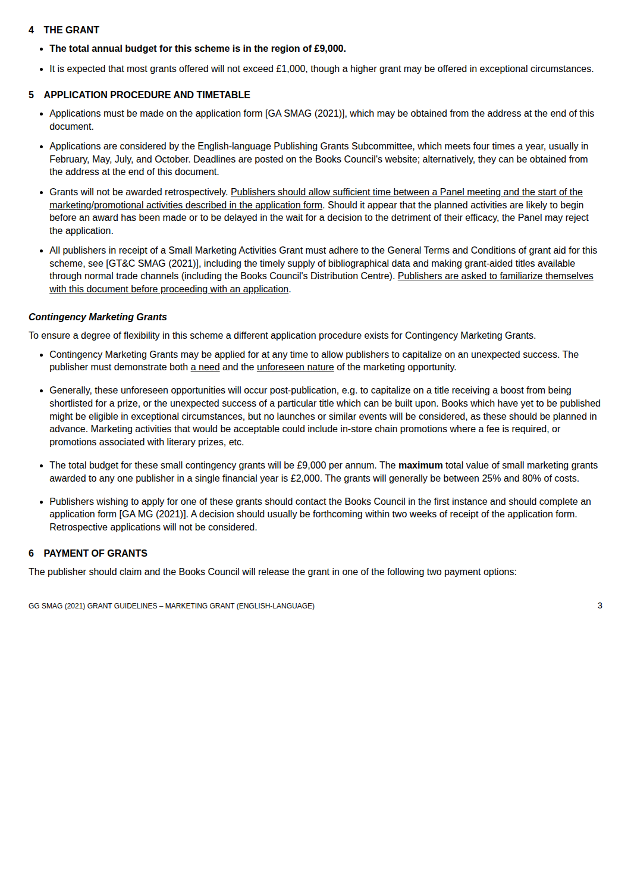4 THE GRANT
The total annual budget for this scheme is in the region of £9,000.
It is expected that most grants offered will not exceed £1,000, though a higher grant may be offered in exceptional circumstances.
5 APPLICATION PROCEDURE AND TIMETABLE
Applications must be made on the application form [GA SMAG (2021)], which may be obtained from the address at the end of this document.
Applications are considered by the English-language Publishing Grants Subcommittee, which meets four times a year, usually in February, May, July, and October. Deadlines are posted on the Books Council's website; alternatively, they can be obtained from the address at the end of this document.
Grants will not be awarded retrospectively. Publishers should allow sufficient time between a Panel meeting and the start of the marketing/promotional activities described in the application form. Should it appear that the planned activities are likely to begin before an award has been made or to be delayed in the wait for a decision to the detriment of their efficacy, the Panel may reject the application.
All publishers in receipt of a Small Marketing Activities Grant must adhere to the General Terms and Conditions of grant aid for this scheme, see [GT&C SMAG (2021)], including the timely supply of bibliographical data and making grant-aided titles available through normal trade channels (including the Books Council's Distribution Centre). Publishers are asked to familiarize themselves with this document before proceeding with an application.
Contingency Marketing Grants
To ensure a degree of flexibility in this scheme a different application procedure exists for Contingency Marketing Grants.
Contingency Marketing Grants may be applied for at any time to allow publishers to capitalize on an unexpected success. The publisher must demonstrate both a need and the unforeseen nature of the marketing opportunity.
Generally, these unforeseen opportunities will occur post-publication, e.g. to capitalize on a title receiving a boost from being shortlisted for a prize, or the unexpected success of a particular title which can be built upon. Books which have yet to be published might be eligible in exceptional circumstances, but no launches or similar events will be considered, as these should be planned in advance. Marketing activities that would be acceptable could include in-store chain promotions where a fee is required, or promotions associated with literary prizes, etc.
The total budget for these small contingency grants will be £9,000 per annum. The maximum total value of small marketing grants awarded to any one publisher in a single financial year is £2,000. The grants will generally be between 25% and 80% of costs.
Publishers wishing to apply for one of these grants should contact the Books Council in the first instance and should complete an application form [GA MG (2021)]. A decision should usually be forthcoming within two weeks of receipt of the application form. Retrospective applications will not be considered.
6 PAYMENT OF GRANTS
The publisher should claim and the Books Council will release the grant in one of the following two payment options:
GG SMAG (2021) GRANT GUIDELINES – MARKETING GRANT (ENGLISH-LANGUAGE) 3